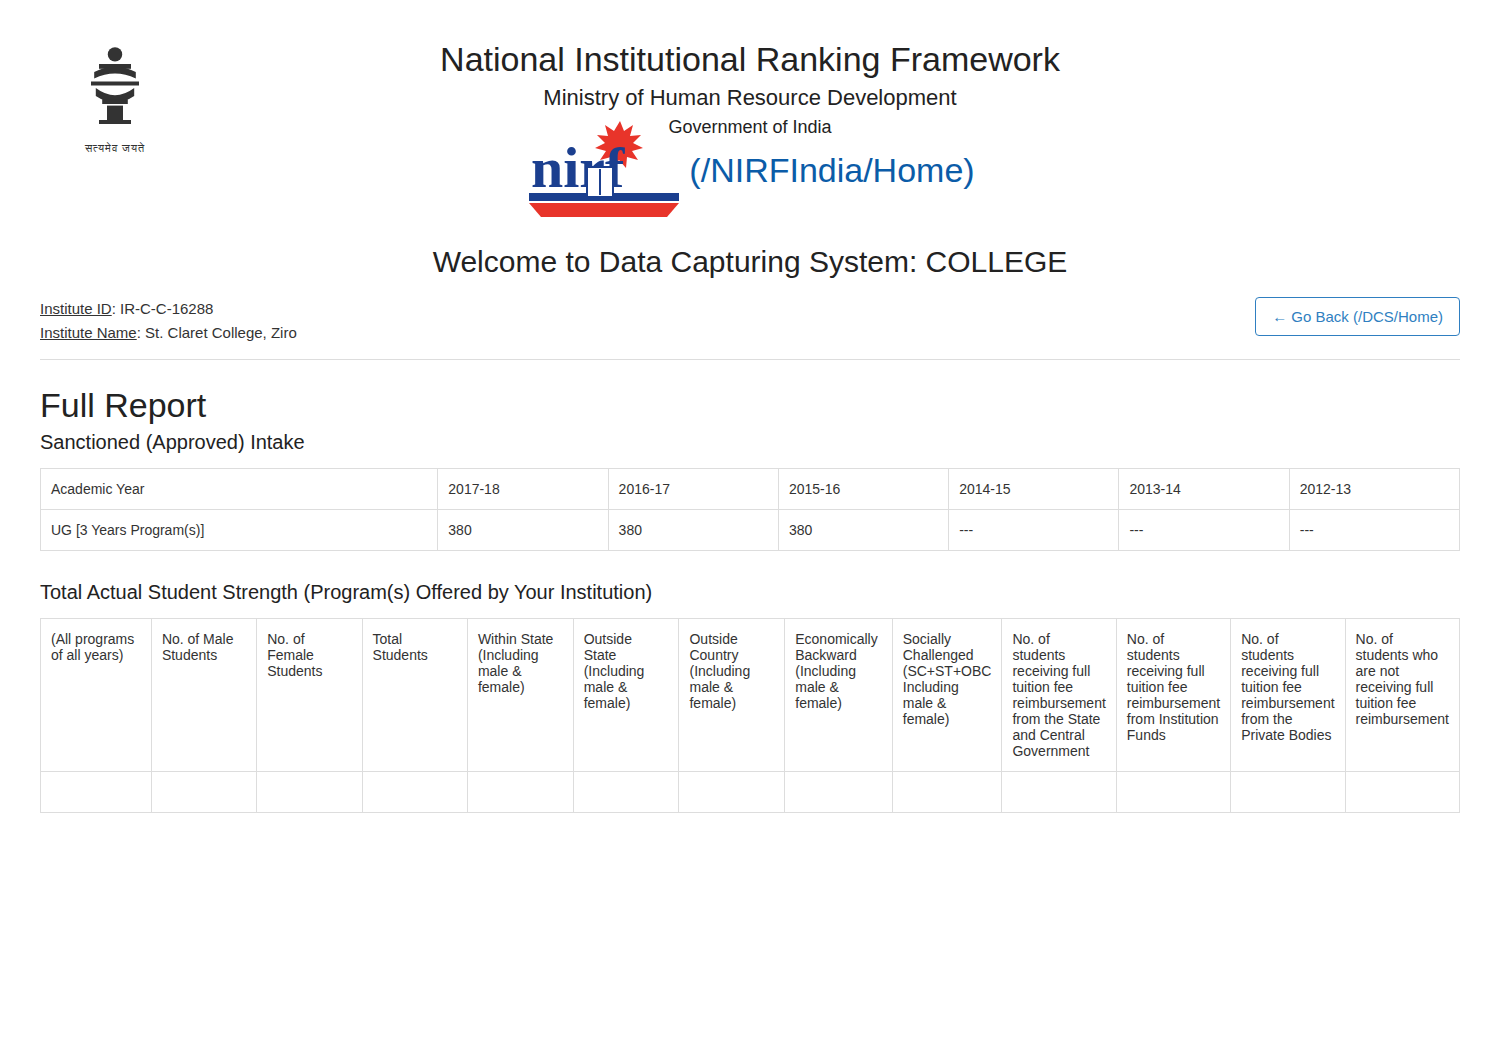सत्यमेव जयते
National Institutional Ranking Framework
Ministry of Human Resource Development
Government of India
nirf (/NIRFIndia/Home)
Welcome to Data Capturing System: COLLEGE
Institute ID: IR-C-C-16288
Institute Name: St. Claret College, Ziro
← Go Back (/DCS/Home)
Full Report
Sanctioned (Approved) Intake
| Academic Year | 2017-18 | 2016-17 | 2015-16 | 2014-15 | 2013-14 | 2012-13 |
| UG [3 Years Program(s)] | 380 | 380 | 380 | --- | --- | --- |
Total Actual Student Strength (Program(s) Offered by Your Institution)
| (All programs of all years) | No. of Male Students | No. of Female Students | Total Students | Within State (Including male & female) | Outside State (Including male & female) | Outside Country (Including male & female) | Economically Backward (Including male & female) | Socially Challenged (SC+ST+OBC Including male & female) | No. of students receiving full tuition fee reimbursement from the State and Central Government | No. of students receiving full tuition fee reimbursement from Institution Funds | No. of students receiving full tuition fee reimbursement from the Private Bodies | No. of students who are not receiving full tuition fee reimbursement |
| --- | --- | --- | --- | --- | --- | --- | --- | --- | --- | --- | --- | --- |